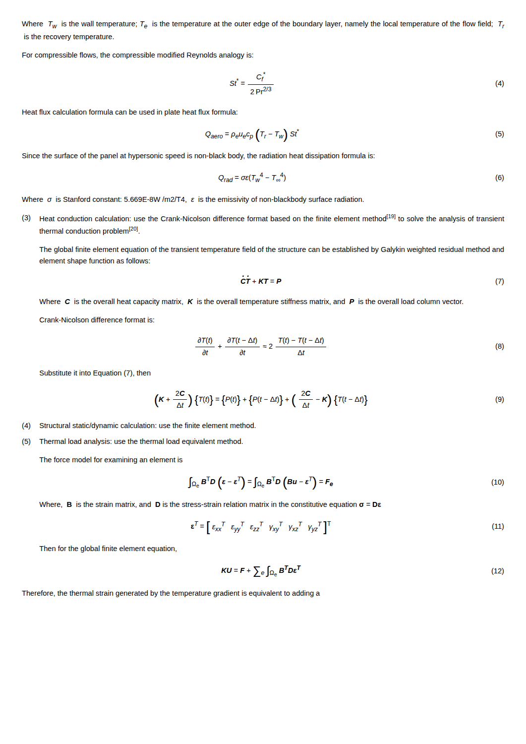Where Tw is the wall temperature; Te is the temperature at the outer edge of the boundary layer, namely the local temperature of the flow field; Tr is the recovery temperature.
For compressible flows, the compressible modified Reynolds analogy is:
St* = Cf* 2 Pr2/3
(4)
Heat flux calculation formula can be used in plate heat flux formula:
Qaero = ρeuecp (Tr − Tw) St*
(5)
Since the surface of the panel at hypersonic speed is non-black body, the radiation heat dissipation formula is:
Qrad = σε(Tw4 − T∞4)
(6)
Where σ is Stanford constant: 5.669E-8W /m2/T4, ε is the emissivity of non-blackbody surface radiation.
(3) Heat conduction calculation: use the Crank-Nicolson difference format based on the finite element method[19] to solve the analysis of transient thermal conduction problem[20].
The global finite element equation of the transient temperature field of the structure can be established by Galykin weighted residual method and element shape function as follows:
CT + KT = P
(7)
Where C is the overall heat capacity matrix, K is the overall temperature stiffness matrix, and P is the overall load column vector.
Crank-Nicolson difference format is:
∂T(t) ∂t + ∂T(t − Δt) ∂t ≈ 2 T(t) − T(t − Δt) Δt
(8)
Substitute it into Equation (7), then
(K + 2C Δt ) {T(t)} = {P(t)} + {P(t − Δt)} + ( 2C Δt − K) {T(t − Δt)}
(9)
(4) Structural static/dynamic calculation: use the finite element method.
(5) Thermal load analysis: use the thermal load equivalent method.
The force model for examining an element is
∫Ωe BTD (ε − εT) = ∫Ωe BTD (Bu − εT) = Fe
(10)
Where, B is the strain matrix, and D is the stress-strain relation matrix in the constitutive equation σ = Dε
εT = [ εxxT εyyT εzzT γxyT γxzT γyzT ]T
(11)
Then for the global finite element equation,
KU = F + ∑e ∫Ωe BTDεT
(12)
Therefore, the thermal strain generated by the temperature gradient is equivalent to adding a